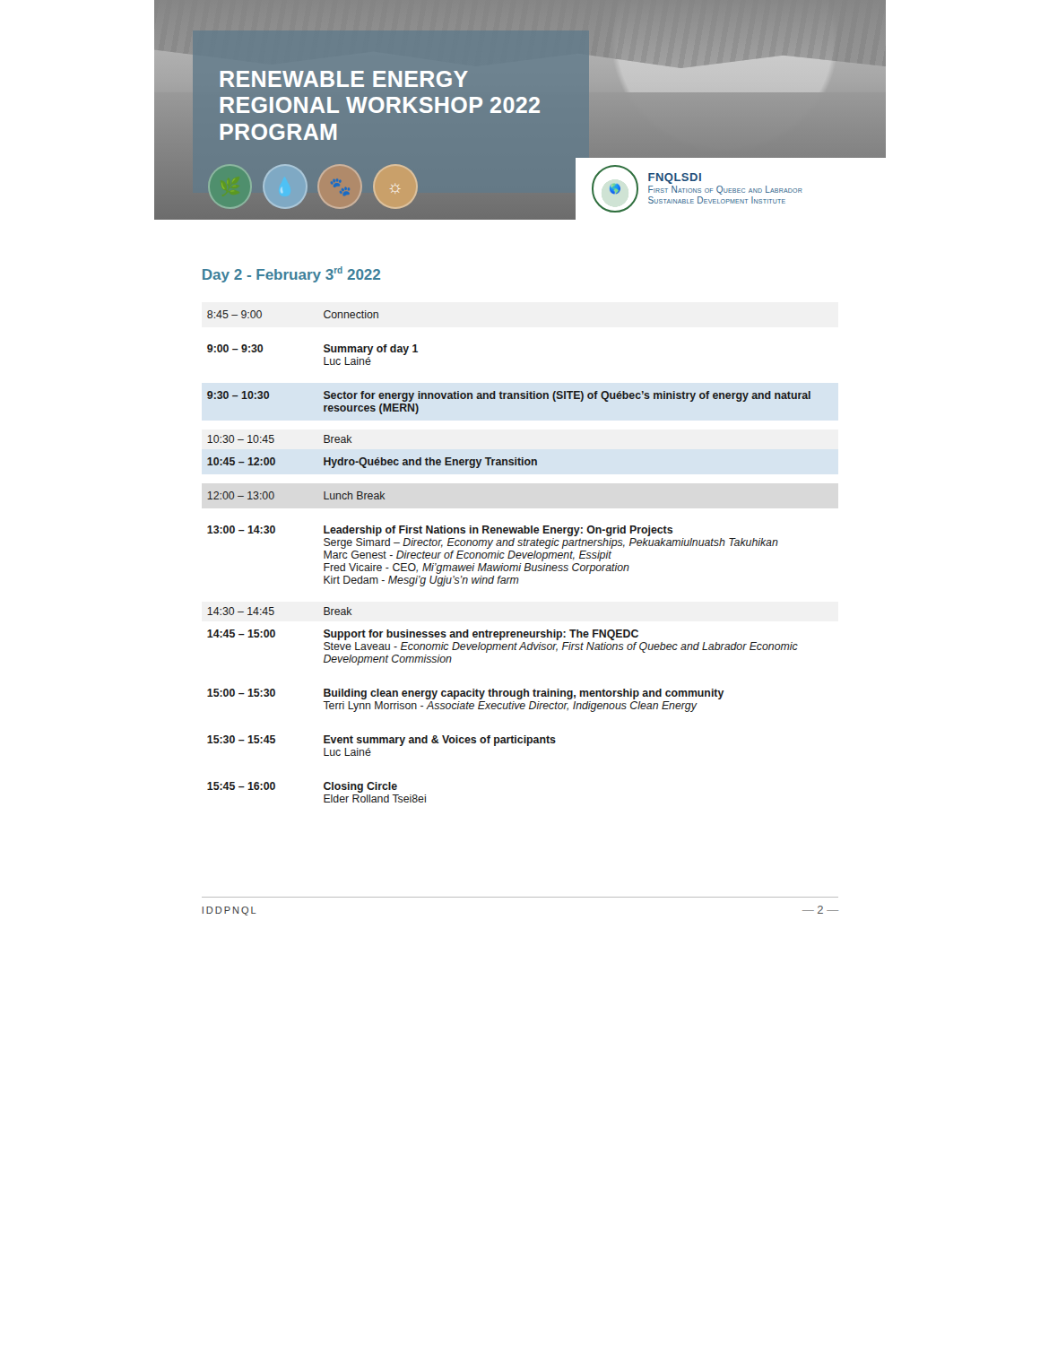Renewable Energy
Regional Workshop 2022
Program
🌿
💧
🐾
☼
🌎
FNQLSDI First Nations of Quebec and Labrador Sustainable Development Institute
Day 2 - February 3rd 2022
| 8:45 – 9:00 | Connection |
| 9:00 – 9:30 | Summary of day 1 Luc Lainé |
| 9:30 – 10:30 | Sector for energy innovation and transition (SITE) of Québec’s ministry of energy and natural resources (MERN) |
| 10:30 – 10:45 | Break |
| 10:45 – 12:00 | Hydro-Québec and the Energy Transition |
| 12:00 – 13:00 | Lunch Break |
| 13:00 – 14:30 | Leadership of First Nations in Renewable Energy: On-grid Projects Serge Simard – Director, Economy and strategic partnerships, Pekuakamiulnuatsh Takuhikan Marc Genest - Directeur of Economic Development, Essipit Fred Vicaire - CEO , Mi’gmawei Mawiomi Business Corporation Kirt Dedam - Mesgi’g Ugju’s’n wind farm |
| 14:30 – 14:45 | Break |
| 14:45 – 15:00 | Support for businesses and entrepreneurship: The FNQEDC Steve Laveau - Economic Development Advisor, First Nations of Quebec and Labrador Economic Development Commission |
| 15:00 – 15:30 | Building clean energy capacity through training, mentorship and community Terri Lynn Morrison - Associate Executive Director, Indigenous Clean Energy |
| 15:30 – 15:45 | Event summary and & Voices of participants Luc Lainé |
| 15:45 – 16:00 | Closing Circle Elder Rolland Tsei8ei |
IDDPNQL 2